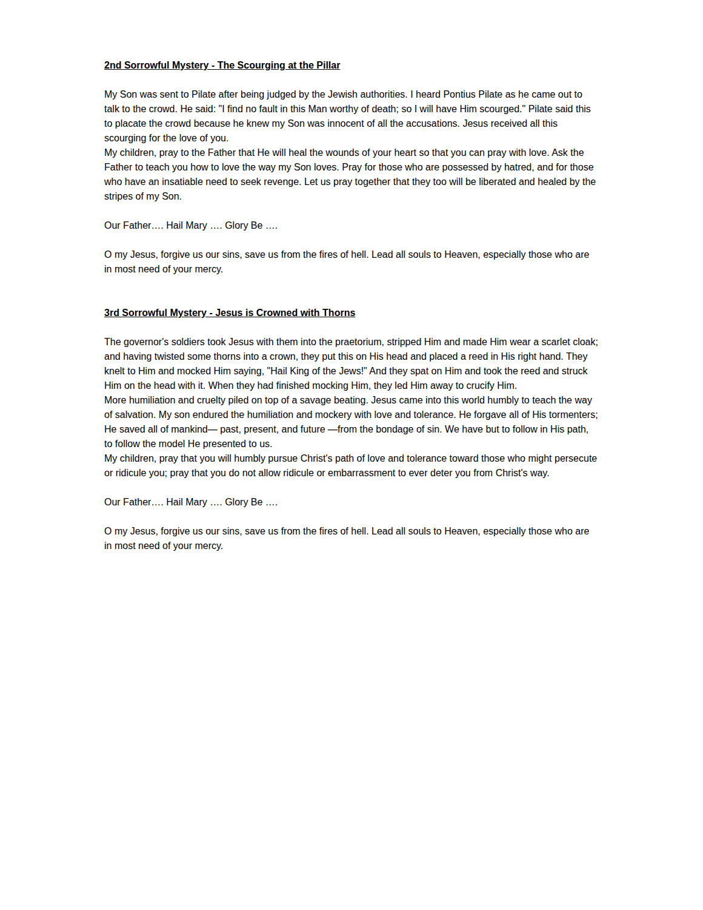2nd Sorrowful Mystery - The Scourging at the Pillar
My Son was sent to Pilate after being judged by the Jewish authorities. I heard Pontius Pilate as he came out to talk to the crowd. He said: "I find no fault in this Man worthy of death; so I will have Him scourged." Pilate said this to placate the crowd because he knew my Son was innocent of all the accusations. Jesus received all this scourging for the love of you.
My children, pray to the Father that He will heal the wounds of your heart so that you can pray with love. Ask the Father to teach you how to love the way my Son loves. Pray for those who are possessed by hatred, and for those who have an insatiable need to seek revenge. Let us pray together that they too will be liberated and healed by the stripes of my Son.
Our Father…. Hail Mary …. Glory Be ….
O my Jesus, forgive us our sins, save us from the fires of hell. Lead all souls to Heaven, especially those who are in most need of your mercy.
3rd Sorrowful Mystery - Jesus is Crowned with Thorns
The governor's soldiers took Jesus with them into the praetorium, stripped Him and made Him wear a scarlet cloak; and having twisted some thorns into a crown, they put this on His head and placed a reed in His right hand. They knelt to Him and mocked Him saying, "Hail King of the Jews!" And they spat on Him and took the reed and struck Him on the head with it. When they had finished mocking Him, they led Him away to crucify Him.
More humiliation and cruelty piled on top of a savage beating. Jesus came into this world humbly to teach the way of salvation. My son endured the humiliation and mockery with love and tolerance. He forgave all of His tormenters; He saved all of mankind— past, present, and future —from the bondage of sin. We have but to follow in His path, to follow the model He presented to us.
My children, pray that you will humbly pursue Christ's path of love and tolerance toward those who might persecute or ridicule you; pray that you do not allow ridicule or embarrassment to ever deter you from Christ's way.
Our Father…. Hail Mary …. Glory Be ….
O my Jesus, forgive us our sins, save us from the fires of hell. Lead all souls to Heaven, especially those who are in most need of your mercy.